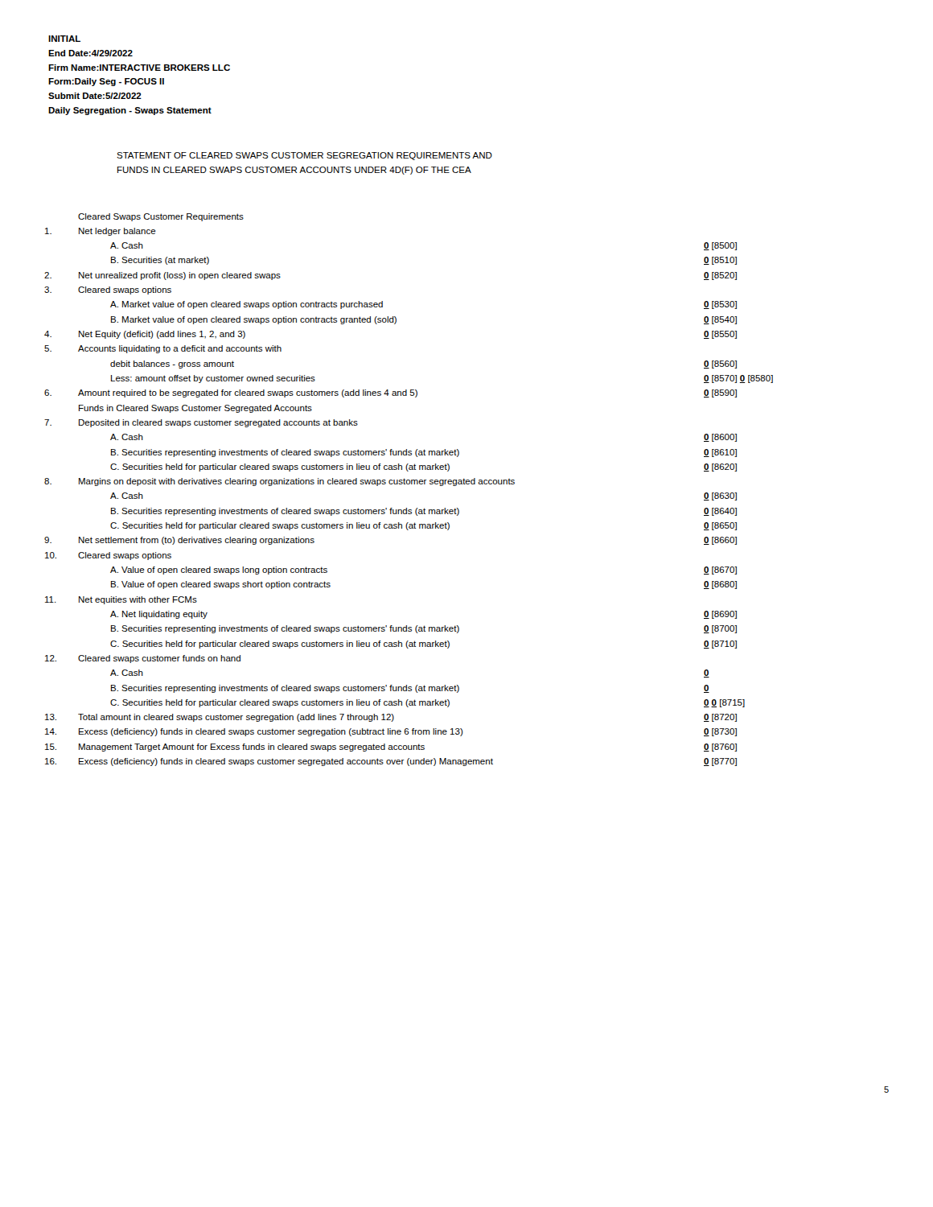INITIAL
End Date:4/29/2022
Firm Name:INTERACTIVE BROKERS LLC
Form:Daily Seg - FOCUS II
Submit Date:5/2/2022
Daily Segregation - Swaps Statement
STATEMENT OF CLEARED SWAPS CUSTOMER SEGREGATION REQUIREMENTS AND
FUNDS IN CLEARED SWAPS CUSTOMER ACCOUNTS UNDER 4D(F) OF THE CEA
| | Cleared Swaps Customer Requirements | |
| 1. | Net ledger balance | |
| | A. Cash | 0 [8500] |
| | B. Securities (at market) | 0 [8510] |
| 2. | Net unrealized profit (loss) in open cleared swaps | 0 [8520] |
| 3. | Cleared swaps options | |
| | A. Market value of open cleared swaps option contracts purchased | 0 [8530] |
| | B. Market value of open cleared swaps option contracts granted (sold) | 0 [8540] |
| 4. | Net Equity (deficit) (add lines 1, 2, and 3) | 0 [8550] |
| 5. | Accounts liquidating to a deficit and accounts with | |
| | debit balances - gross amount | 0 [8560] |
| | Less: amount offset by customer owned securities | 0 [8570] 0 [8580] |
| 6. | Amount required to be segregated for cleared swaps customers (add lines 4 and 5) | 0 [8590] |
| | Funds in Cleared Swaps Customer Segregated Accounts | |
| 7. | Deposited in cleared swaps customer segregated accounts at banks | |
| | A. Cash | 0 [8600] |
| | B. Securities representing investments of cleared swaps customers' funds (at market) | 0 [8610] |
| | C. Securities held for particular cleared swaps customers in lieu of cash (at market) | 0 [8620] |
| 8. | Margins on deposit with derivatives clearing organizations in cleared swaps customer segregated accounts | |
| | A. Cash | 0 [8630] |
| | B. Securities representing investments of cleared swaps customers' funds (at market) | 0 [8640] |
| | C. Securities held for particular cleared swaps customers in lieu of cash (at market) | 0 [8650] |
| 9. | Net settlement from (to) derivatives clearing organizations | 0 [8660] |
| 10. | Cleared swaps options | |
| | A. Value of open cleared swaps long option contracts | 0 [8670] |
| | B. Value of open cleared swaps short option contracts | 0 [8680] |
| 11. | Net equities with other FCMs | |
| | A. Net liquidating equity | 0 [8690] |
| | B. Securities representing investments of cleared swaps customers' funds (at market) | 0 [8700] |
| | C. Securities held for particular cleared swaps customers in lieu of cash (at market) | 0 [8710] |
| 12. | Cleared swaps customer funds on hand | |
| | A. Cash | 0 |
| | B. Securities representing investments of cleared swaps customers' funds (at market) | 0 |
| | C. Securities held for particular cleared swaps customers in lieu of cash (at market) | 0 0 [8715] |
| 13. | Total amount in cleared swaps customer segregation (add lines 7 through 12) | 0 [8720] |
| 14. | Excess (deficiency) funds in cleared swaps customer segregation (subtract line 6 from line 13) | 0 [8730] |
| 15. | Management Target Amount for Excess funds in cleared swaps segregated accounts | 0 [8760] |
| 16. | Excess (deficiency) funds in cleared swaps customer segregated accounts over (under) Management | 0 [8770] |
5